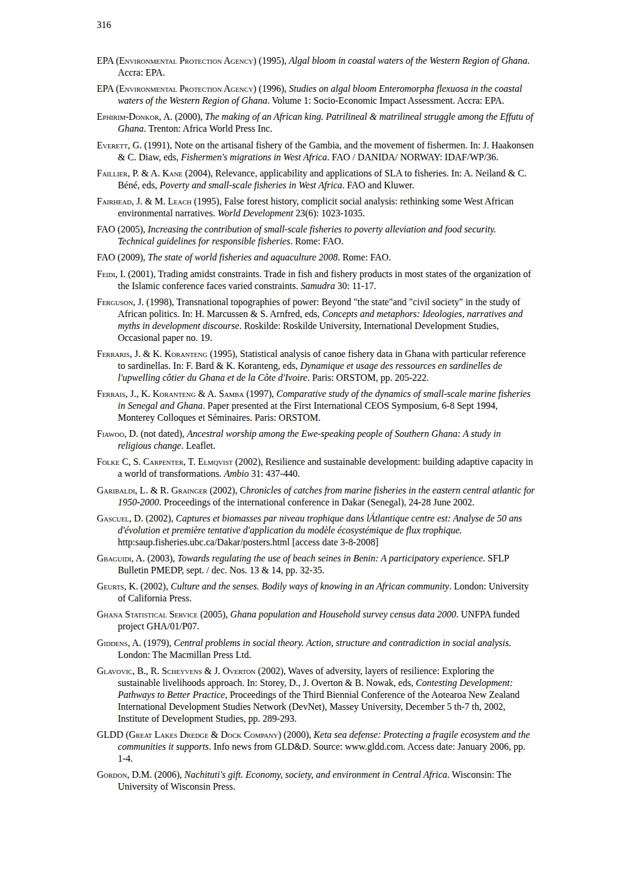316
EPA (Environmental Protection Agency) (1995), Algal bloom in coastal waters of the Western Region of Ghana. Accra: EPA.
EPA (Environmental Protection Agency) (1996), Studies on algal bloom Enteromorpha flexuosa in the coastal waters of the Western Region of Ghana. Volume 1: Socio-Economic Impact Assessment. Accra: EPA.
Ephirim-Donkor, A. (2000), The making of an African king. Patrilineal & matrilineal struggle among the Effutu of Ghana. Trenton: Africa World Press Inc.
Everett, G. (1991), Note on the artisanal fishery of the Gambia, and the movement of fishermen. In: J. Haakonsen & C. Diaw, eds, Fishermen's migrations in West Africa. FAO / DANIDA/ NORWAY: IDAF/WP/36.
Faillier, P. & A. Kane (2004), Relevance, applicability and applications of SLA to fisheries. In: A. Neiland & C. Béné, eds, Poverty and small-scale fisheries in West Africa. FAO and Kluwer.
Fairhead, J. & M. Leach (1995), False forest history, complicit social analysis: rethinking some West African environmental narratives. World Development 23(6): 1023-1035.
FAO (2005), Increasing the contribution of small-scale fisheries to poverty alleviation and food security. Technical guidelines for responsible fisheries. Rome: FAO.
FAO (2009), The state of world fisheries and aquaculture 2008. Rome: FAO.
Feidi, I. (2001), Trading amidst constraints. Trade in fish and fishery products in most states of the organization of the Islamic conference faces varied constraints. Samudra 30: 11-17.
Ferguson, J. (1998), Transnational topographies of power: Beyond "the state"and "civil society" in the study of African politics. In: H. Marcussen & S. Arnfred, eds, Concepts and metaphors: Ideologies, narratives and myths in development discourse. Roskilde: Roskilde University, International Development Studies, Occasional paper no. 19.
Ferraris, J. & K. Koranteng (1995), Statistical analysis of canoe fishery data in Ghana with particular reference to sardinellas. In: F. Bard & K. Koranteng, eds, Dynamique et usage des ressources en sardinelles de l'upwelling côtier du Ghana et de la Côte d'Ivoire. Paris: ORSTOM, pp. 205-222.
Ferrais, J., K. Koranteng & A. Samba (1997), Comparative study of the dynamics of small-scale marine fisheries in Senegal and Ghana. Paper presented at the First International CEOS Symposium, 6-8 Sept 1994, Monterey Colloques et Séminaires. Paris: ORSTOM.
Fiawoo, D. (not dated), Ancestral worship among the Ewe-speaking people of Southern Ghana: A study in religious change. Leaflet.
Folke C, S. Carpenter, T. Elmqvist (2002), Resilience and sustainable development: building adaptive capacity in a world of transformations. Ambio 31: 437-440.
Garibaldi, L. & R. Grainger (2002), Chronicles of catches from marine fisheries in the eastern central atlantic for 1950-2000. Proceedings of the international conference in Dakar (Senegal), 24-28 June 2002.
Gascuel, D. (2002), Captures et biomasses par niveau trophique dans lÁtlantique centre est: Analyse de 50 ans d'évolution et première tentative d'application du modèle écosystémique de flux trophique. http:saup.fisheries.ubc.ca/Dakar/posters.html [access date 3-8-2008]
Gbaguidi, A. (2003), Towards regulating the use of beach seines in Benin: A participatory experience. SFLP Bulletin PMEDP, sept. / dec. Nos. 13 & 14, pp. 32-35.
Geurts, K. (2002), Culture and the senses. Bodily ways of knowing in an African community. London: University of California Press.
Ghana Statistical Service (2005), Ghana population and Household survey census data 2000. UNFPA funded project GHA/01/P07.
Giddens, A. (1979), Central problems in social theory. Action, structure and contradiction in social analysis. London: The Macmillan Press Ltd.
Glavovic, B., R. Scheyvens & J. Overton (2002), Waves of adversity, layers of resilience: Exploring the sustainable livelihoods approach. In: Storey, D., J. Overton & B. Nowak, eds, Contesting Development: Pathways to Better Practice, Proceedings of the Third Biennial Conference of the Aotearoa New Zealand International Development Studies Network (DevNet), Massey University, December 5 th-7 th, 2002, Institute of Development Studies, pp. 289-293.
GLDD (Great Lakes Dredge & Dock Company) (2000), Keta sea defense: Protecting a fragile ecosystem and the communities it supports. Info news from GLD&D. Source: www.gldd.com. Access date: January 2006, pp. 1-4.
Gordon, D.M. (2006), Nachituti's gift. Economy, society, and environment in Central Africa. Wisconsin: The University of Wisconsin Press.